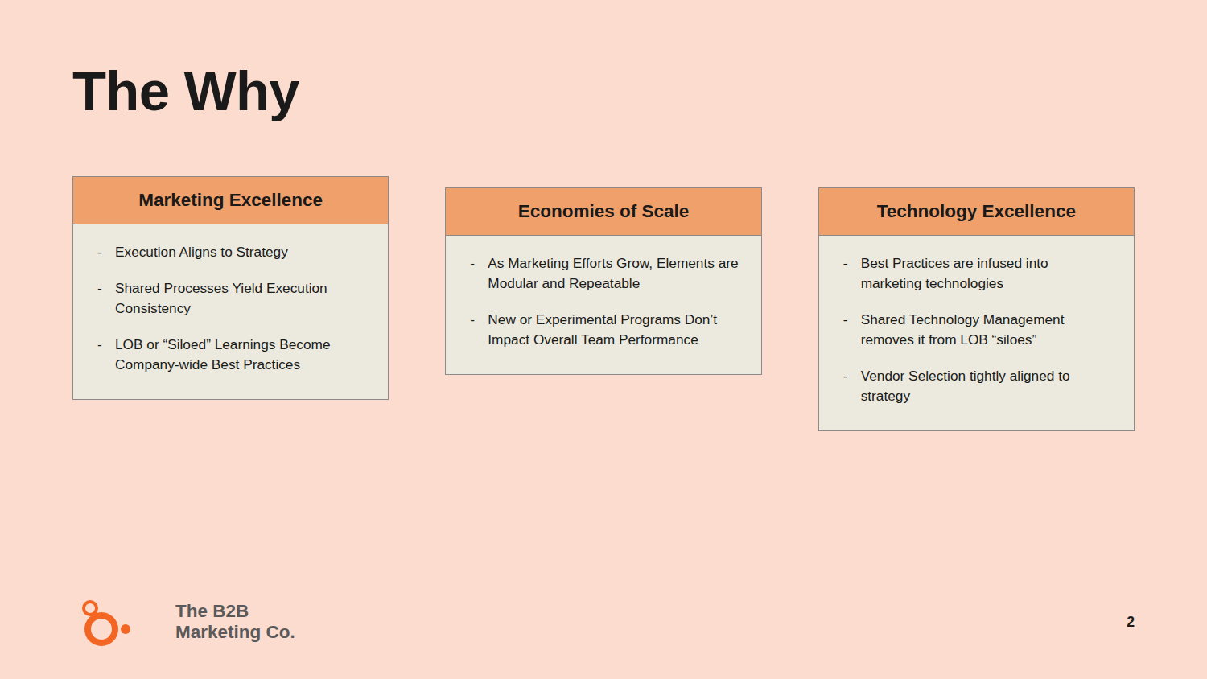The Why
Marketing Excellence
Execution Aligns to Strategy
Shared Processes Yield Execution Consistency
LOB or “Siloed” Learnings Become Company-wide Best Practices
Economies of Scale
As Marketing Efforts Grow, Elements are Modular and Repeatable
New or Experimental Programs Don’t Impact Overall Team Performance
Technology Excellence
Best Practices are infused into marketing technologies
Shared Technology Management removes it from LOB “siloes”
Vendor Selection tightly aligned to strategy
The B2B
Marketing Co.
2